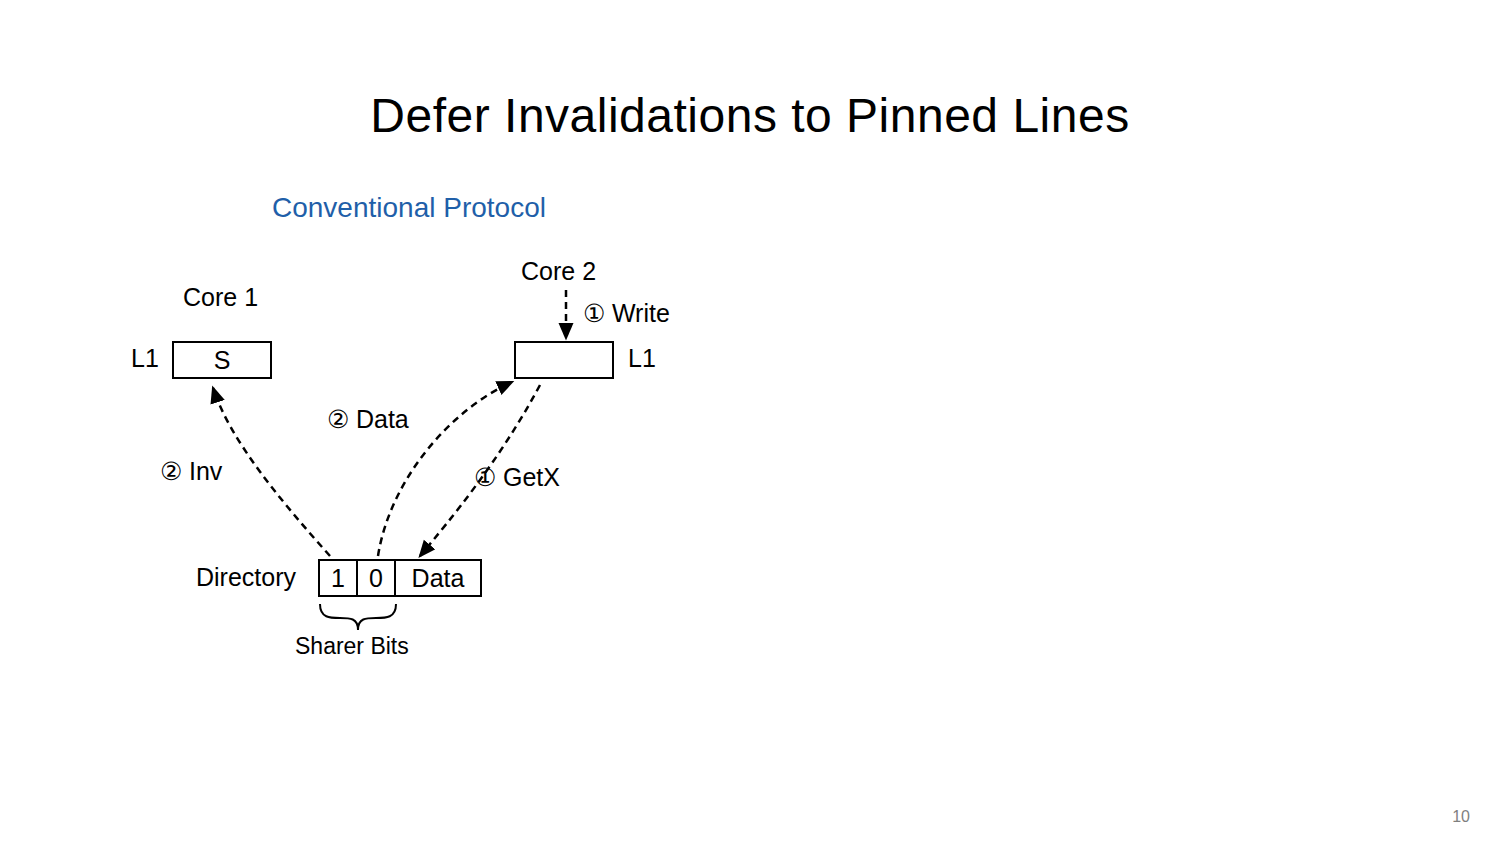Defer Invalidations to Pinned Lines
Conventional Protocol
Core 1
Core 2
L1
L1
Directory
Sharer Bits
①​ Write
② Data
② Inv
① GetX
S
1
0
Data
10